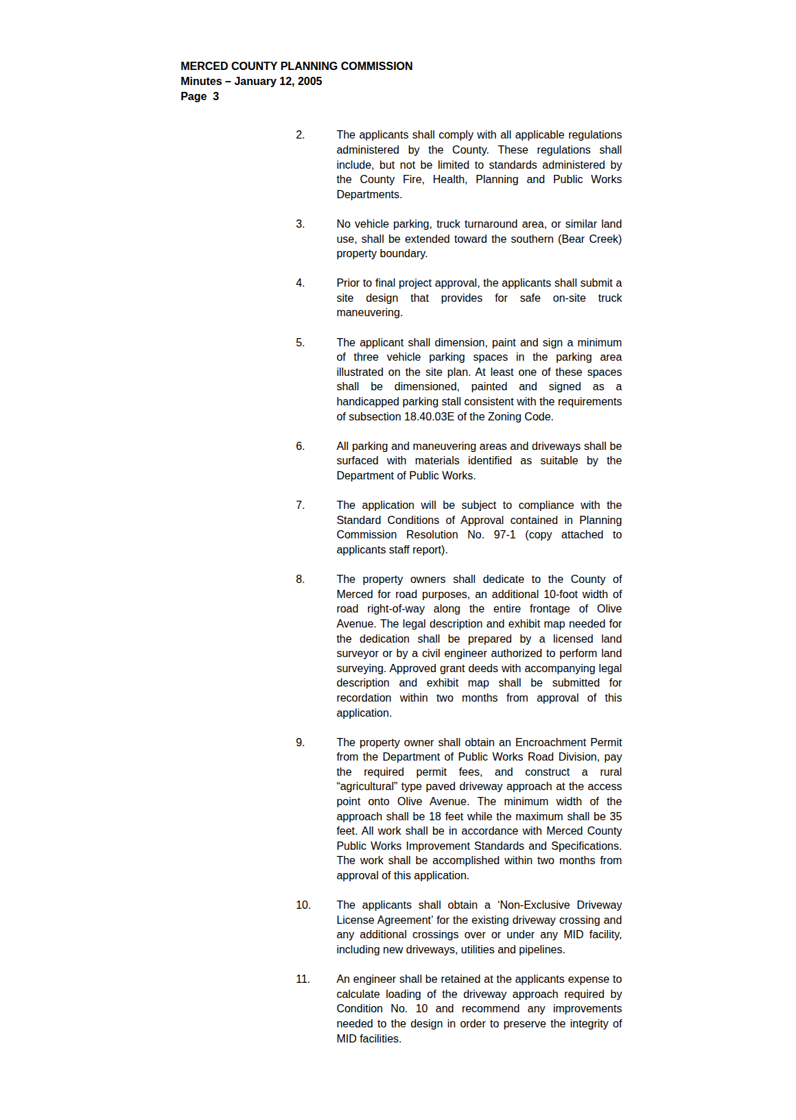MERCED COUNTY PLANNING COMMISSION
Minutes – January 12, 2005
Page 3
2. The applicants shall comply with all applicable regulations administered by the County. These regulations shall include, but not be limited to standards administered by the County Fire, Health, Planning and Public Works Departments.
3. No vehicle parking, truck turnaround area, or similar land use, shall be extended toward the southern (Bear Creek) property boundary.
4. Prior to final project approval, the applicants shall submit a site design that provides for safe on-site truck maneuvering.
5. The applicant shall dimension, paint and sign a minimum of three vehicle parking spaces in the parking area illustrated on the site plan. At least one of these spaces shall be dimensioned, painted and signed as a handicapped parking stall consistent with the requirements of subsection 18.40.03E of the Zoning Code.
6. All parking and maneuvering areas and driveways shall be surfaced with materials identified as suitable by the Department of Public Works.
7. The application will be subject to compliance with the Standard Conditions of Approval contained in Planning Commission Resolution No. 97-1 (copy attached to applicants staff report).
8. The property owners shall dedicate to the County of Merced for road purposes, an additional 10-foot width of road right-of-way along the entire frontage of Olive Avenue. The legal description and exhibit map needed for the dedication shall be prepared by a licensed land surveyor or by a civil engineer authorized to perform land surveying. Approved grant deeds with accompanying legal description and exhibit map shall be submitted for recordation within two months from approval of this application.
9. The property owner shall obtain an Encroachment Permit from the Department of Public Works Road Division, pay the required permit fees, and construct a rural “agricultural” type paved driveway approach at the access point onto Olive Avenue. The minimum width of the approach shall be 18 feet while the maximum shall be 35 feet. All work shall be in accordance with Merced County Public Works Improvement Standards and Specifications. The work shall be accomplished within two months from approval of this application.
10. The applicants shall obtain a ‘Non-Exclusive Driveway License Agreement’ for the existing driveway crossing and any additional crossings over or under any MID facility, including new driveways, utilities and pipelines.
11. An engineer shall be retained at the applicants expense to calculate loading of the driveway approach required by Condition No. 10 and recommend any improvements needed to the design in order to preserve the integrity of MID facilities.